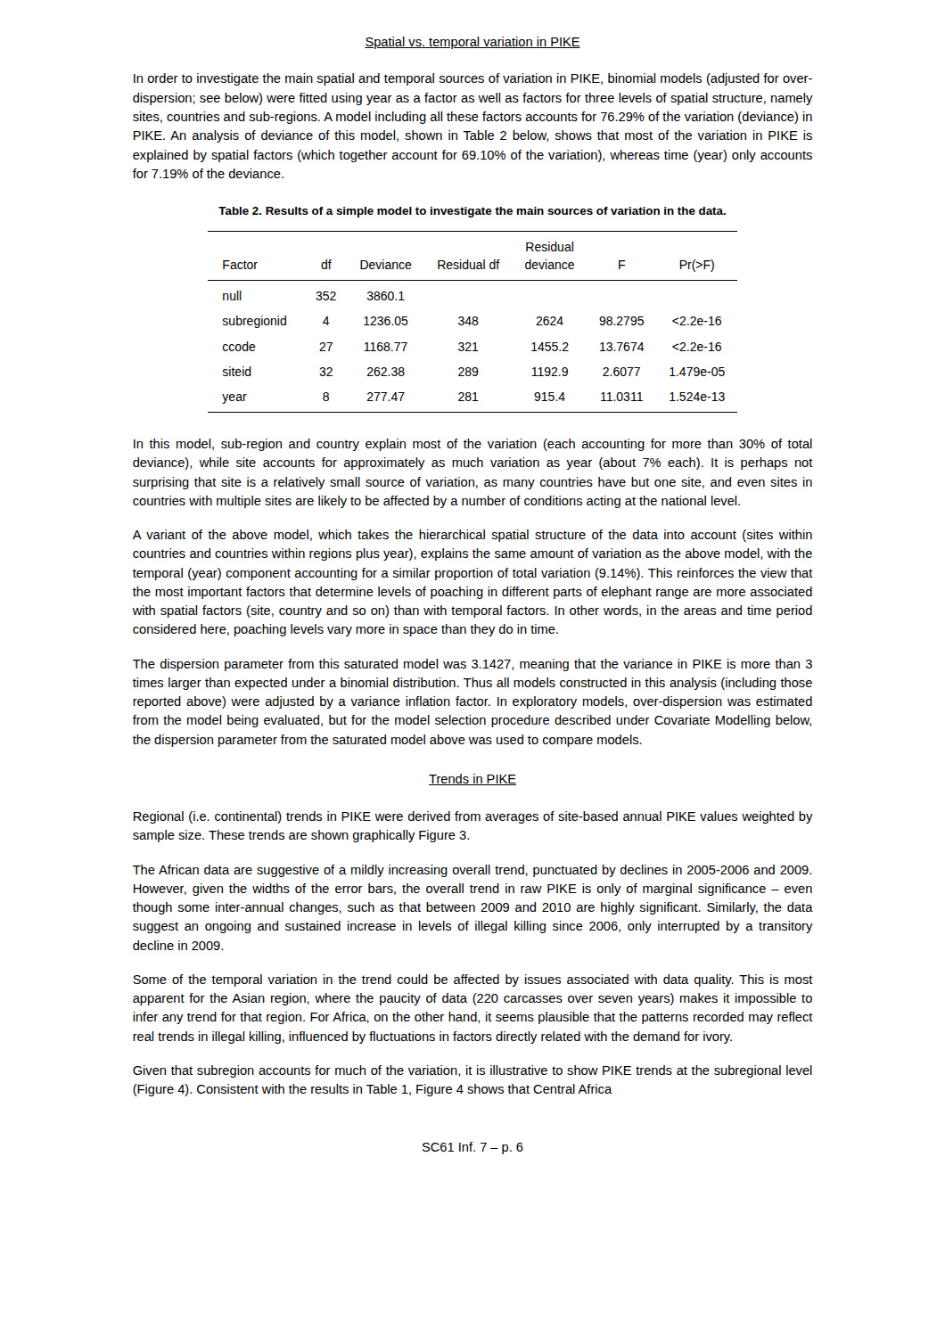Spatial vs. temporal variation in PIKE
In order to investigate the main spatial and temporal sources of variation in PIKE, binomial models (adjusted for over-dispersion; see below) were fitted using year as a factor as well as factors for three levels of spatial structure, namely sites, countries and sub-regions. A model including all these factors accounts for 76.29% of the variation (deviance) in PIKE. An analysis of deviance of this model, shown in Table 2 below, shows that most of the variation in PIKE is explained by spatial factors (which together account for 69.10% of the variation), whereas time (year) only accounts for 7.19% of the deviance.
Table 2. Results of a simple model to investigate the main sources of variation in the data.
| Factor | df | Deviance | Residual df | Residual deviance | F | Pr(>F) |
| --- | --- | --- | --- | --- | --- | --- |
| null | 352 | 3860.1 | | | | |
| subregionid | 4 | 1236.05 | 348 | 2624 | 98.2795 | <2.2e-16 |
| ccode | 27 | 1168.77 | 321 | 1455.2 | 13.7674 | <2.2e-16 |
| siteid | 32 | 262.38 | 289 | 1192.9 | 2.6077 | 1.479e-05 |
| year | 8 | 277.47 | 281 | 915.4 | 11.0311 | 1.524e-13 |
In this model, sub-region and country explain most of the variation (each accounting for more than 30% of total deviance), while site accounts for approximately as much variation as year (about 7% each). It is perhaps not surprising that site is a relatively small source of variation, as many countries have but one site, and even sites in countries with multiple sites are likely to be affected by a number of conditions acting at the national level.
A variant of the above model, which takes the hierarchical spatial structure of the data into account (sites within countries and countries within regions plus year), explains the same amount of variation as the above model, with the temporal (year) component accounting for a similar proportion of total variation (9.14%). This reinforces the view that the most important factors that determine levels of poaching in different parts of elephant range are more associated with spatial factors (site, country and so on) than with temporal factors. In other words, in the areas and time period considered here, poaching levels vary more in space than they do in time.
The dispersion parameter from this saturated model was 3.1427, meaning that the variance in PIKE is more than 3 times larger than expected under a binomial distribution. Thus all models constructed in this analysis (including those reported above) were adjusted by a variance inflation factor. In exploratory models, over-dispersion was estimated from the model being evaluated, but for the model selection procedure described under Covariate Modelling below, the dispersion parameter from the saturated model above was used to compare models.
Trends in PIKE
Regional (i.e. continental) trends in PIKE were derived from averages of site-based annual PIKE values weighted by sample size. These trends are shown graphically Figure 3.
The African data are suggestive of a mildly increasing overall trend, punctuated by declines in 2005-2006 and 2009. However, given the widths of the error bars, the overall trend in raw PIKE is only of marginal significance – even though some inter-annual changes, such as that between 2009 and 2010 are highly significant. Similarly, the data suggest an ongoing and sustained increase in levels of illegal killing since 2006, only interrupted by a transitory decline in 2009.
Some of the temporal variation in the trend could be affected by issues associated with data quality. This is most apparent for the Asian region, where the paucity of data (220 carcasses over seven years) makes it impossible to infer any trend for that region. For Africa, on the other hand, it seems plausible that the patterns recorded may reflect real trends in illegal killing, influenced by fluctuations in factors directly related with the demand for ivory.
Given that subregion accounts for much of the variation, it is illustrative to show PIKE trends at the subregional level (Figure 4). Consistent with the results in Table 1, Figure 4 shows that Central Africa
SC61 Inf. 7 – p. 6